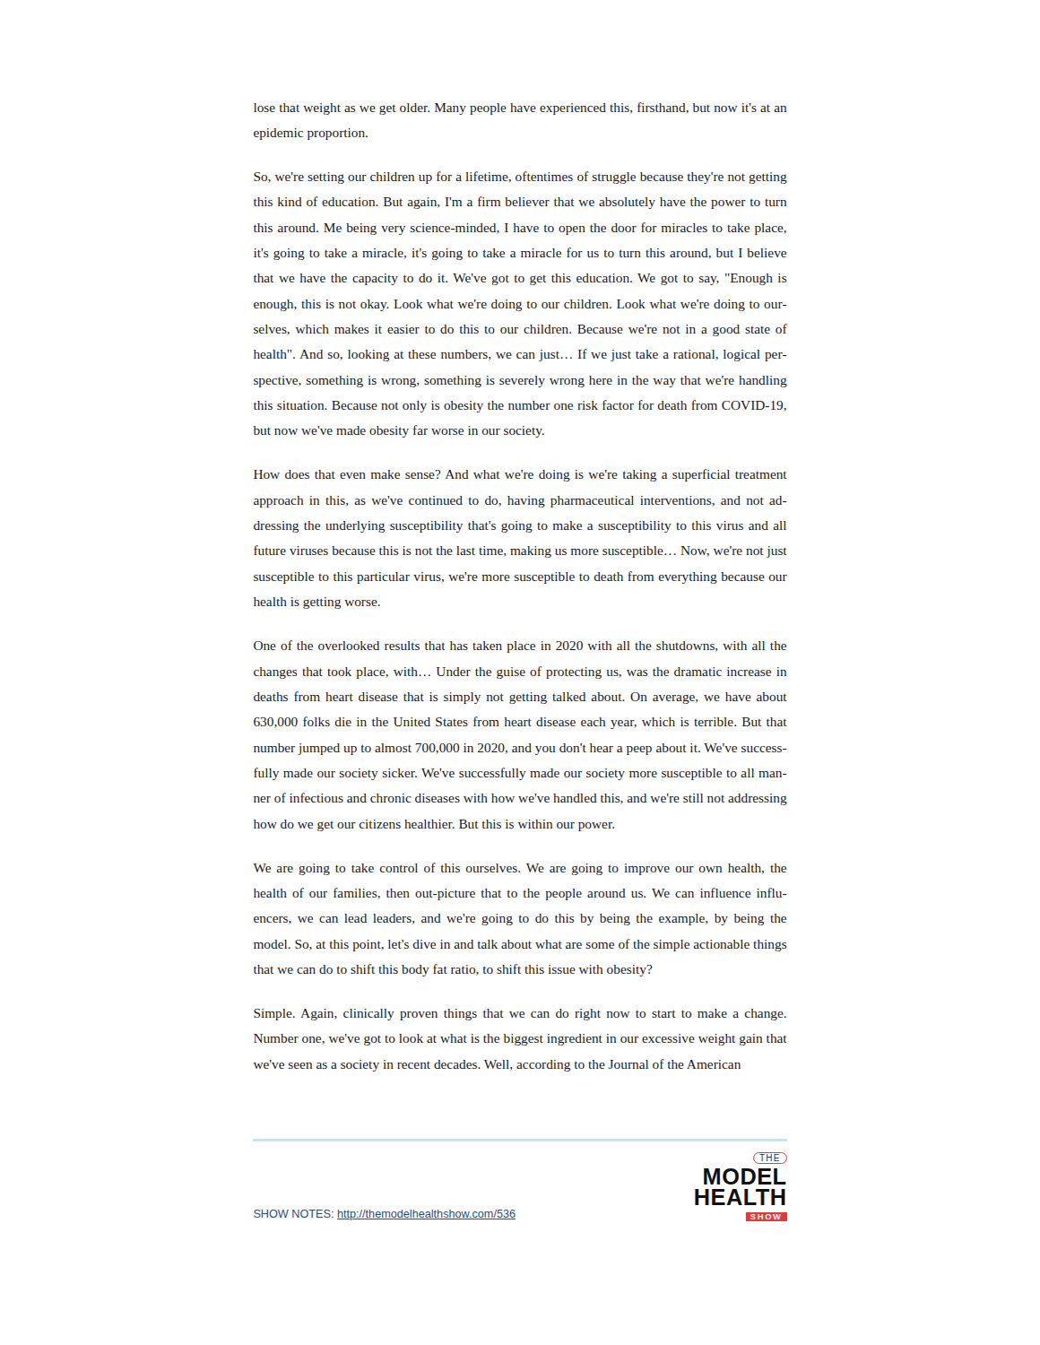lose that weight as we get older. Many people have experienced this, firsthand, but now it's at an epidemic proportion.
So, we're setting our children up for a lifetime, oftentimes of struggle because they're not getting this kind of education. But again, I'm a firm believer that we absolutely have the power to turn this around. Me being very science-minded, I have to open the door for miracles to take place, it's going to take a miracle, it's going to take a miracle for us to turn this around, but I believe that we have the capacity to do it. We've got to get this education. We got to say, "Enough is enough, this is not okay. Look what we're doing to our children. Look what we're doing to ourselves, which makes it easier to do this to our children. Because we're not in a good state of health". And so, looking at these numbers, we can just… If we just take a rational, logical perspective, something is wrong, something is severely wrong here in the way that we're handling this situation. Because not only is obesity the number one risk factor for death from COVID-19, but now we've made obesity far worse in our society.
How does that even make sense? And what we're doing is we're taking a superficial treatment approach in this, as we've continued to do, having pharmaceutical interventions, and not addressing the underlying susceptibility that's going to make a susceptibility to this virus and all future viruses because this is not the last time, making us more susceptible… Now, we're not just susceptible to this particular virus, we're more susceptible to death from everything because our health is getting worse.
One of the overlooked results that has taken place in 2020 with all the shutdowns, with all the changes that took place, with… Under the guise of protecting us, was the dramatic increase in deaths from heart disease that is simply not getting talked about. On average, we have about 630,000 folks die in the United States from heart disease each year, which is terrible. But that number jumped up to almost 700,000 in 2020, and you don't hear a peep about it. We've successfully made our society sicker. We've successfully made our society more susceptible to all manner of infectious and chronic diseases with how we've handled this, and we're still not addressing how do we get our citizens healthier. But this is within our power.
We are going to take control of this ourselves. We are going to improve our own health, the health of our families, then out-picture that to the people around us. We can influence influencers, we can lead leaders, and we're going to do this by being the example, by being the model. So, at this point, let's dive in and talk about what are some of the simple actionable things that we can do to shift this body fat ratio, to shift this issue with obesity?
Simple. Again, clinically proven things that we can do right now to start to make a change. Number one, we've got to look at what is the biggest ingredient in our excessive weight gain that we've seen as a society in recent decades. Well, according to the Journal of the American
SHOW NOTES: http://themodelhealthshow.com/536
THE MODEL HEALTH SHOW